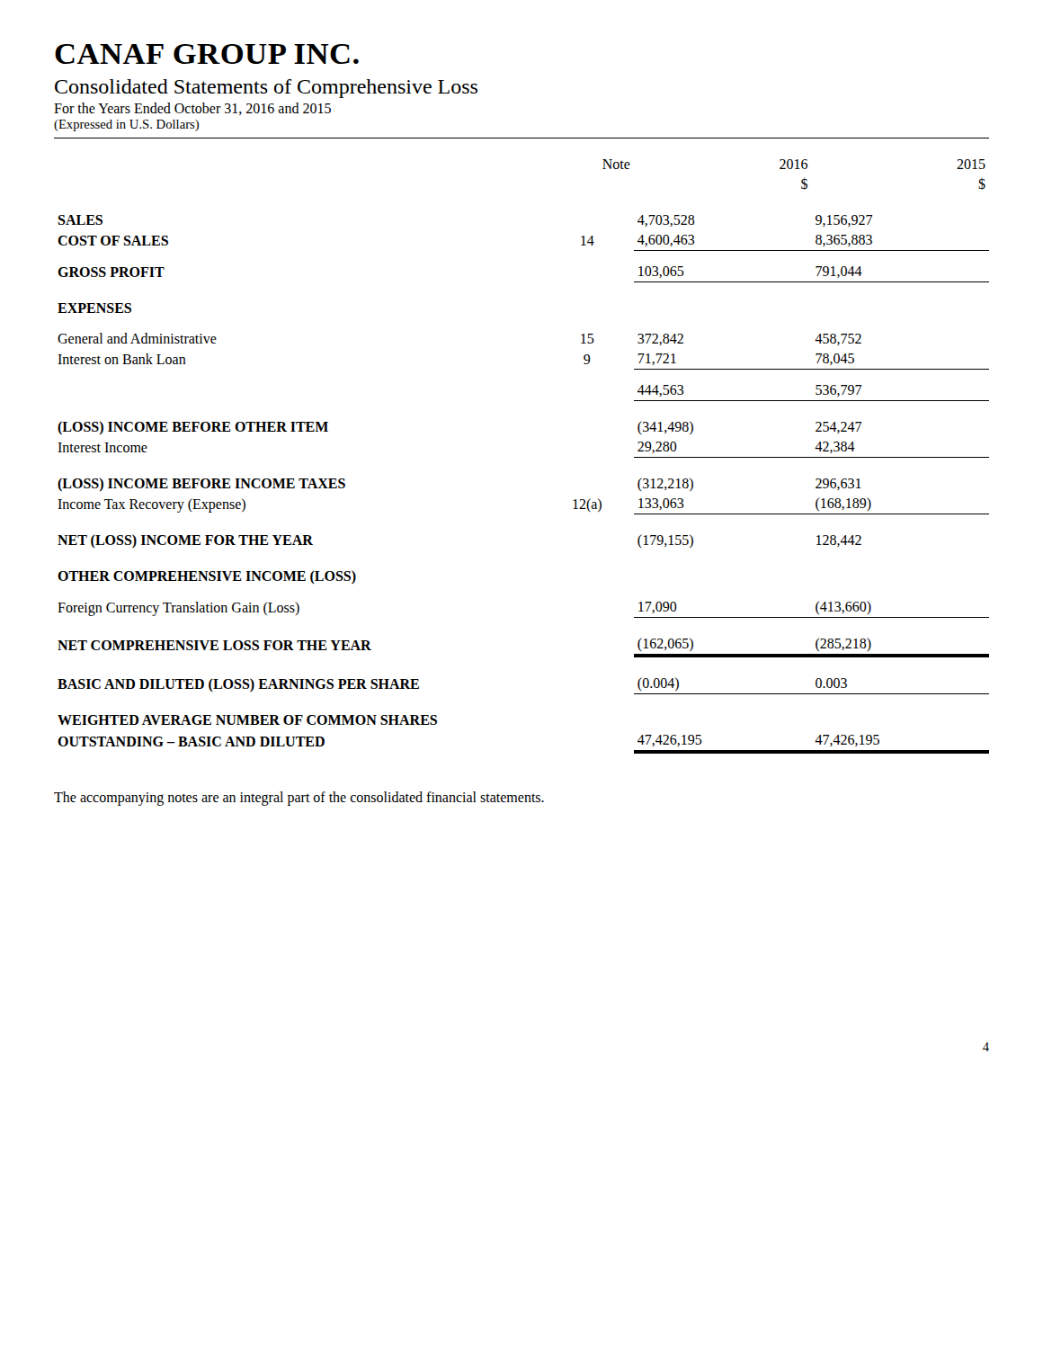CANAF GROUP INC.
Consolidated Statements of Comprehensive Loss
For the Years Ended October 31, 2016 and 2015
(Expressed in U.S. Dollars)
| | Note | 2016 | 2015 |
| | | $ | $ |
| SALES | | 4,703,528 | 9,156,927 |
| COST OF SALES | 14 | 4,600,463 | 8,365,883 |
| GROSS PROFIT | | 103,065 | 791,044 |
| EXPENSES | | | |
| General and Administrative | 15 | 372,842 | 458,752 |
| Interest on Bank Loan | 9 | 71,721 | 78,045 |
| | | 444,563 | 536,797 |
| (LOSS) INCOME BEFORE OTHER ITEM | | (341,498) | 254,247 |
| Interest Income | | 29,280 | 42,384 |
| (LOSS) INCOME BEFORE INCOME TAXES | | (312,218) | 296,631 |
| Income Tax Recovery (Expense) | 12(a) | 133,063 | (168,189) |
| NET (LOSS) INCOME FOR THE YEAR | | (179,155) | 128,442 |
| OTHER COMPREHENSIVE INCOME (LOSS) | | | |
| Foreign Currency Translation Gain (Loss) | | 17,090 | (413,660) |
| NET COMPREHENSIVE LOSS FOR THE YEAR | | (162,065) | (285,218) |
| BASIC AND DILUTED (LOSS) EARNINGS PER SHARE | | (0.004) | 0.003 |
| WEIGHTED AVERAGE NUMBER OF COMMON SHARES | | | |
| OUTSTANDING – BASIC AND DILUTED | | 47,426,195 | 47,426,195 |
The accompanying notes are an integral part of the consolidated financial statements.
4